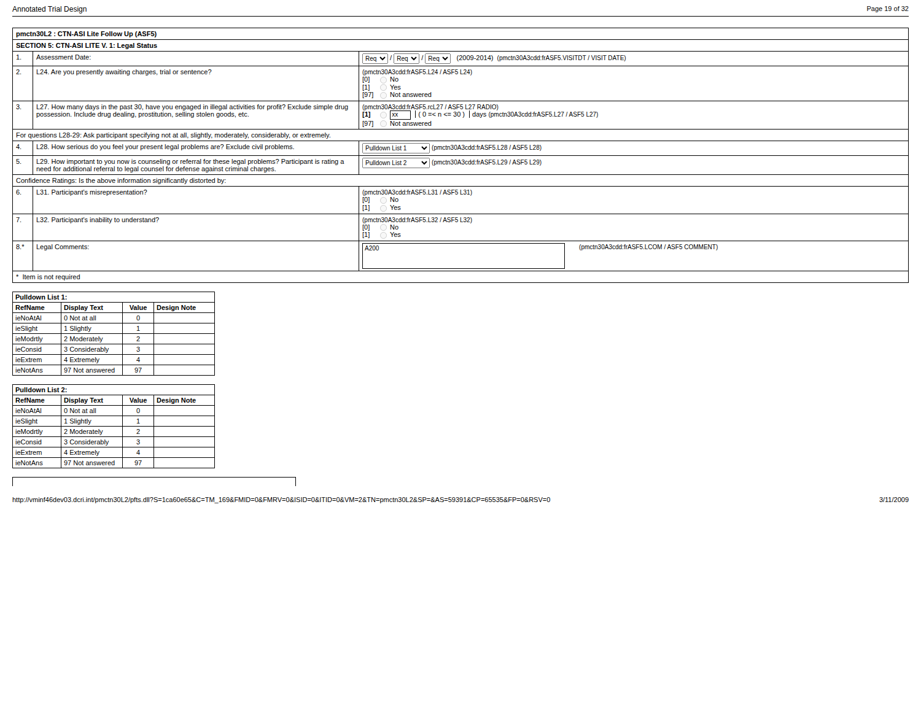Annotated Trial Design
Page 19 of 32
| pmctn30L2 : CTN-ASI Lite Follow Up (ASF5) |
| SECTION 5: CTN-ASI LITE V. 1: Legal Status |
| 1. | Assessment Date: | Req / Req / Req (2009-2014) (pmctn30A3cdd:frASF5.VISITDT / VISIT DATE) |
| 2. | L24. Are you presently awaiting charges, trial or sentence? | (pmctn30A3cdd:frASF5.L24 / ASF5 L24) [0] No [1] Yes [97] Not answered |
| 3. | L27. How many days in the past 30, have you engaged in illegal activities for profit? Exclude simple drug possession. Include drug dealing, prostitution, selling stolen goods, etc. | (pmctn30A3cdd:frASF5.rcL27 / ASF5 L27 RADIO) [1] xx ( 0 =< n <= 30 ) days (pmctn30A3cdd:frASF5.L27 / ASF5 L27) [97] Not answered |
| For questions L28-29: Ask participant specifying not at all, slightly, moderately, considerably, or extremely. |
| 4. | L28. How serious do you feel your present legal problems are? Exclude civil problems. | Pulldown List 1 (pmctn30A3cdd:frASF5.L28 / ASF5 L28) |
| 5. | L29. How important to you now is counseling or referral for these legal problems? Participant is rating a need for additional referral to legal counsel for defense against criminal charges. | Pulldown List 2 (pmctn30A3cdd:frASF5.L29 / ASF5 L29) |
| Confidence Ratings: Is the above information significantly distorted by: |
| 6. | L31. Participant's misrepresentation? | (pmctn30A3cdd:frASF5.L31 / ASF5 L31) [0] No [1] Yes |
| 7. | L32. Participant's inability to understand? | (pmctn30A3cdd:frASF5.L32 / ASF5 L32) [0] No [1] Yes |
| 8.* | Legal Comments: | A200 (pmctn30A3cdd:frASF5.LCOM / ASF5 COMMENT) |
| * Item is not required |
| Pulldown List 1: |
| RefName | Display Text | Value | Design Note |
| ieNoAtAl | 0 Not at all | 0 | |
| ieSlight | 1 Slightly | 1 | |
| ieModrtly | 2 Moderately | 2 | |
| ieConsid | 3 Considerably | 3 | |
| ieExtrem | 4 Extremely | 4 | |
| ieNotAns | 97 Not answered | 97 | |
| Pulldown List 2: |
| RefName | Display Text | Value | Design Note |
| ieNoAtAl | 0 Not at all | 0 | |
| ieSlight | 1 Slightly | 1 | |
| ieModrtly | 2 Moderately | 2 | |
| ieConsid | 3 Considerably | 3 | |
| ieExtrem | 4 Extremely | 4 | |
| ieNotAns | 97 Not answered | 97 | |
http://vminf46dev03.dcri.int/pmctn30L2/pfts.dll?S=1ca60e65&C=TM_169&FMID=0&FMRV=0&ISID=0&ITID=0&VM=2&TN=pmctn30L2&SP=&AS=59391&CP=65535&FP=0&RSV=0
3/11/2009